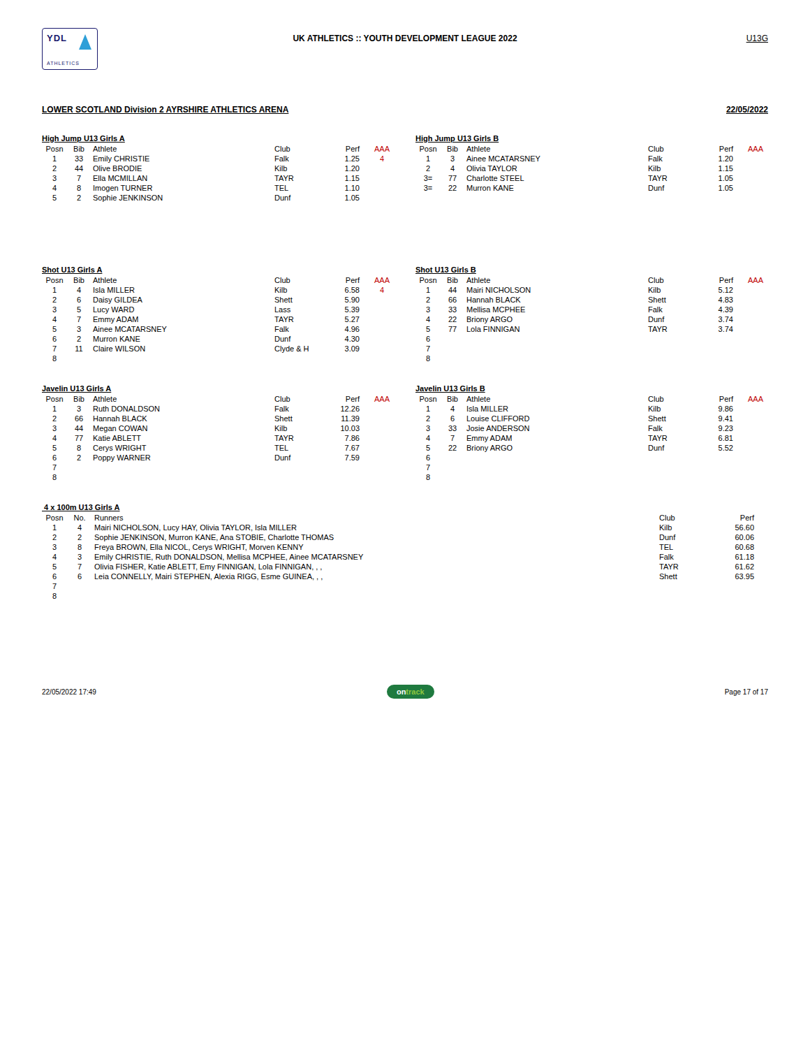YDL ATHLETICS
UK ATHLETICS :: YOUTH DEVELOPMENT LEAGUE 2022
U13G
LOWER SCOTLAND Division 2 AYRSHIRE ATHLETICS ARENA 22/05/2022
High Jump U13 Girls A
| Posn | Bib | Athlete | Club | Perf | AAA |
| --- | --- | --- | --- | --- | --- |
| 1 | 33 | Emily CHRISTIE | Falk | 1.25 | 4 |
| 2 | 44 | Olive BRODIE | Kilb | 1.20 | |
| 3 | 7 | Ella MCMILLAN | TAYR | 1.15 | |
| 4 | 8 | Imogen TURNER | TEL | 1.10 | |
| 5 | 2 | Sophie JENKINSON | Dunf | 1.05 | |
High Jump U13 Girls B
| Posn | Bib | Athlete | Club | Perf | AAA |
| --- | --- | --- | --- | --- | --- |
| 1 | 3 | Ainee MCATARSNEY | Falk | 1.20 | |
| 2 | 4 | Olivia TAYLOR | Kilb | 1.15 | |
| 3= | 77 | Charlotte STEEL | TAYR | 1.05 | |
| 3= | 22 | Murron KANE | Dunf | 1.05 | |
Shot U13 Girls A
| Posn | Bib | Athlete | Club | Perf | AAA |
| --- | --- | --- | --- | --- | --- |
| 1 | 4 | Isla MILLER | Kilb | 6.58 | 4 |
| 2 | 6 | Daisy GILDEA | Shett | 5.90 | |
| 3 | 5 | Lucy WARD | Lass | 5.39 | |
| 4 | 7 | Emmy ADAM | TAYR | 5.27 | |
| 5 | 3 | Ainee MCATARSNEY | Falk | 4.96 | |
| 6 | 2 | Murron KANE | Dunf | 4.30 | |
| 7 | 11 | Claire WILSON | Clyde & H | 3.09 | |
| 8 | | | | | |
Shot U13 Girls B
| Posn | Bib | Athlete | Club | Perf | AAA |
| --- | --- | --- | --- | --- | --- |
| 1 | 44 | Mairi NICHOLSON | Kilb | 5.12 | |
| 2 | 66 | Hannah BLACK | Shett | 4.83 | |
| 3 | 33 | Mellisa MCPHEE | Falk | 4.39 | |
| 4 | 22 | Briony ARGO | Dunf | 3.74 | |
| 5 | 77 | Lola FINNIGAN | TAYR | 3.74 | |
| 6 | | | | | |
| 7 | | | | | |
| 8 | | | | | |
Javelin U13 Girls A
| Posn | Bib | Athlete | Club | Perf | AAA |
| --- | --- | --- | --- | --- | --- |
| 1 | 3 | Ruth DONALDSON | Falk | 12.26 | |
| 2 | 66 | Hannah BLACK | Shett | 11.39 | |
| 3 | 44 | Megan COWAN | Kilb | 10.03 | |
| 4 | 77 | Katie ABLETT | TAYR | 7.86 | |
| 5 | 8 | Cerys WRIGHT | TEL | 7.67 | |
| 6 | 2 | Poppy WARNER | Dunf | 7.59 | |
| 7 | | | | | |
| 8 | | | | | |
Javelin U13 Girls B
| Posn | Bib | Athlete | Club | Perf | AAA |
| --- | --- | --- | --- | --- | --- |
| 1 | 4 | Isla MILLER | Kilb | 9.86 | |
| 2 | 6 | Louise CLIFFORD | Shett | 9.41 | |
| 3 | 33 | Josie ANDERSON | Falk | 9.23 | |
| 4 | 7 | Emmy ADAM | TAYR | 6.81 | |
| 5 | 22 | Briony ARGO | Dunf | 5.52 | |
| 6 | | | | | |
| 7 | | | | | |
| 8 | | | | | |
4 x 100m U13 Girls A
| Posn | No. | Runners | Club | Perf |
| --- | --- | --- | --- | --- |
| 1 | 4 | Mairi NICHOLSON, Lucy HAY, Olivia TAYLOR, Isla MILLER | Kilb | 56.60 |
| 2 | 2 | Sophie JENKINSON, Murron KANE, Ana STOBIE, Charlotte THOMAS | Dunf | 60.06 |
| 3 | 8 | Freya BROWN, Ella NICOL, Cerys WRIGHT, Morven KENNY | TEL | 60.68 |
| 4 | 3 | Emily CHRISTIE, Ruth DONALDSON, Mellisa MCPHEE, Ainee MCATARSNEY | Falk | 61.18 |
| 5 | 7 | Olivia FISHER, Katie ABLETT, Emy FINNIGAN, Lola FINNIGAN, , , | TAYR | 61.62 |
| 6 | 6 | Leia CONNELLY, Mairi STEPHEN, Alexia RIGG, Esme GUINEA, , , | Shett | 63.95 |
| 7 | | | | |
| 8 | | | | |
22/05/2022 17:49
ontrack
Page 17 of 17